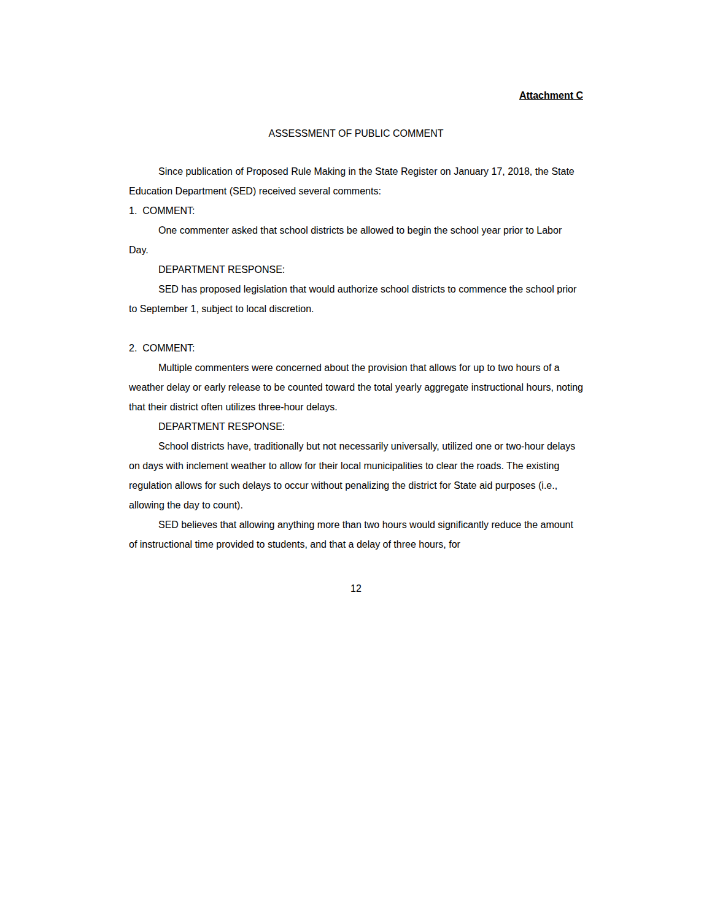Attachment C
ASSESSMENT OF PUBLIC COMMENT
Since publication of Proposed Rule Making in the State Register on January 17, 2018, the State Education Department (SED) received several comments:
1. COMMENT:
One commenter asked that school districts be allowed to begin the school year prior to Labor Day.
DEPARTMENT RESPONSE:
SED has proposed legislation that would authorize school districts to commence the school prior to September 1, subject to local discretion.
2. COMMENT:
Multiple commenters were concerned about the provision that allows for up to two hours of a weather delay or early release to be counted toward the total yearly aggregate instructional hours, noting that their district often utilizes three-hour delays.
DEPARTMENT RESPONSE:
School districts have, traditionally but not necessarily universally, utilized one or two-hour delays on days with inclement weather to allow for their local municipalities to clear the roads. The existing regulation allows for such delays to occur without penalizing the district for State aid purposes (i.e., allowing the day to count).
SED believes that allowing anything more than two hours would significantly reduce the amount of instructional time provided to students, and that a delay of three hours, for
12